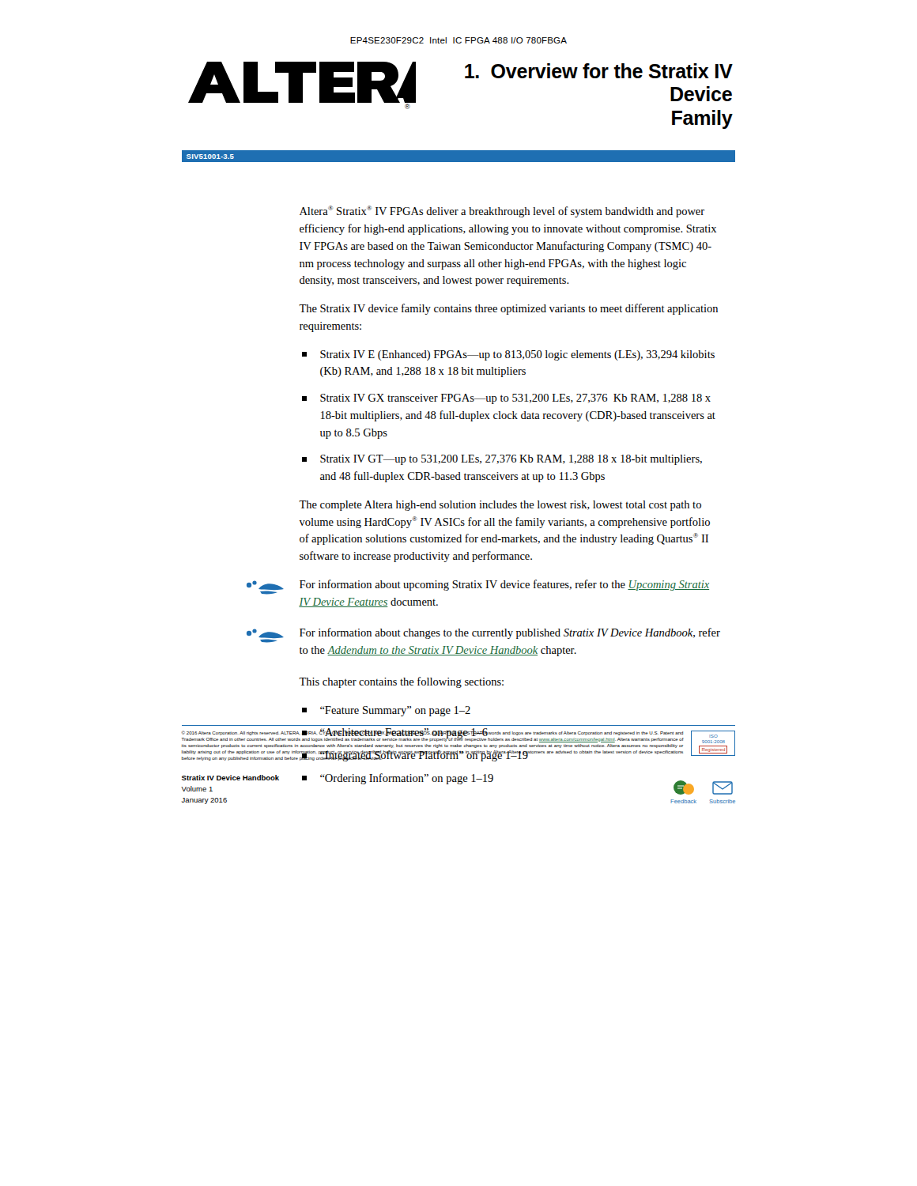EP4SE230F29C2 Intel IC FPGA 488 I/O 780FBGA
®
1. Overview for the Stratix IV Device
Family
SIV51001-3.5
Altera® Stratix® IV FPGAs deliver a breakthrough level of system bandwidth and power efficiency for high-end applications, allowing you to innovate without compromise. Stratix IV FPGAs are based on the Taiwan Semiconductor Manufacturing Company (TSMC) 40-nm process technology and surpass all other high-end FPGAs, with the highest logic density, most transceivers, and lowest power requirements.
The Stratix IV device family contains three optimized variants to meet different application requirements:
Stratix IV E (Enhanced) FPGAs—up to 813,050 logic elements (LEs), 33,294 kilobits (Kb) RAM, and 1,288 18 x 18 bit multipliers
Stratix IV GX transceiver FPGAs—up to 531,200 LEs, 27,376 Kb RAM, 1,288 18 x 18-bit multipliers, and 48 full-duplex clock data recovery (CDR)-based transceivers at up to 8.5 Gbps
Stratix IV GT—up to 531,200 LEs, 27,376 Kb RAM, 1,288 18 x 18-bit multipliers, and 48 full-duplex CDR-based transceivers at up to 11.3 Gbps
The complete Altera high-end solution includes the lowest risk, lowest total cost path to volume using HardCopy® IV ASICs for all the family variants, a comprehensive portfolio of application solutions customized for end-markets, and the industry leading Quartus® II software to increase productivity and performance.
For information about upcoming Stratix IV device features, refer to the Upcoming Stratix IV Device Features document.
For information about changes to the currently published Stratix IV Device Handbook, refer to the Addendum to the Stratix IV Device Handbook chapter.
This chapter contains the following sections:
“Feature Summary” on page 1–2
“Architecture Features” on page 1–6
“Integrated Software Platform” on page 1–19
“Ordering Information” on page 1–19
© 2016 Altera Corporation. All rights reserved. ALTERA, ARRIA, CYCLONE, HARDCOPY, MAX, MEGACORE, NIOS, QUARTUS and STRATIX words and logos are trademarks of Altera Corporation and registered in the U.S. Patent and Trademark Office and in other countries. All other words and logos identified as trademarks or service marks are the property of their respective holders as described at www.altera.com/common/legal.html. Altera warrants performance of its semiconductor products to current specifications in accordance with Altera's standard warranty, but reserves the right to make changes to any products and services at any time without notice. Altera assumes no responsibility or liability arising out of the application or use of any information, product, or service described herein except as expressly agreed to in writing by Altera. Altera customers are advised to obtain the latest version of device specifications before relying on any published information and before placing orders for products or services.
ISO
9001:2008
Registered
Stratix IV Device Handbook
Volume 1
January 2016
Feedback
Subscribe